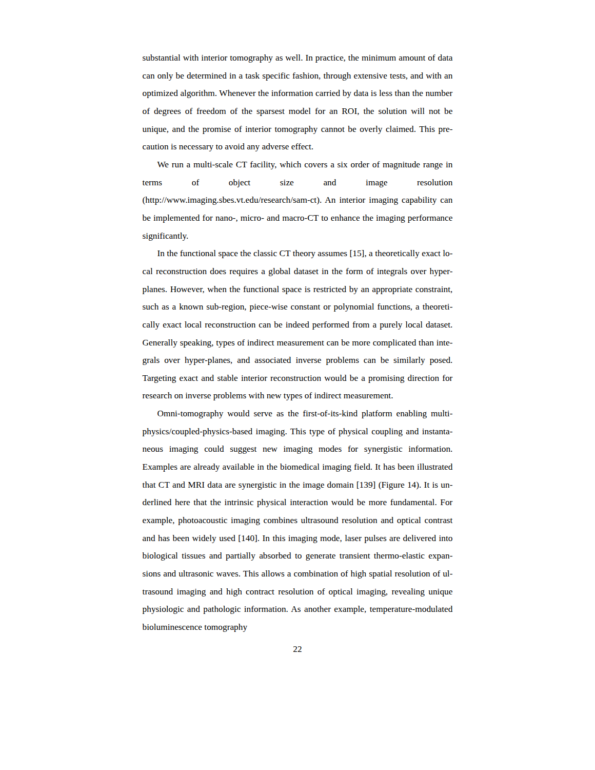substantial with interior tomography as well. In practice, the minimum amount of data can only be determined in a task specific fashion, through extensive tests, and with an optimized algorithm. Whenever the information carried by data is less than the number of degrees of freedom of the sparsest model for an ROI, the solution will not be unique, and the promise of interior tomography cannot be overly claimed. This pre-caution is necessary to avoid any adverse effect.
We run a multi-scale CT facility, which covers a six order of magnitude range in terms of object size and image resolution (http://www.imaging.sbes.vt.edu/research/sam-ct). An interior imaging capability can be implemented for nano-, micro- and macro-CT to enhance the imaging performance significantly.
In the functional space the classic CT theory assumes [15], a theoretically exact local reconstruction does requires a global dataset in the form of integrals over hyper-planes. However, when the functional space is restricted by an appropriate constraint, such as a known sub-region, piece-wise constant or polynomial functions, a theoretically exact local reconstruction can be indeed performed from a purely local dataset. Generally speaking, types of indirect measurement can be more complicated than integrals over hyper-planes, and associated inverse problems can be similarly posed. Targeting exact and stable interior reconstruction would be a promising direction for research on inverse problems with new types of indirect measurement.
Omni-tomography would serve as the first-of-its-kind platform enabling multi-physics/coupled-physics-based imaging. This type of physical coupling and instantaneous imaging could suggest new imaging modes for synergistic information. Examples are already available in the biomedical imaging field. It has been illustrated that CT and MRI data are synergistic in the image domain [139] (Figure 14). It is underlined here that the intrinsic physical interaction would be more fundamental. For example, photoacoustic imaging combines ultrasound resolution and optical contrast and has been widely used [140]. In this imaging mode, laser pulses are delivered into biological tissues and partially absorbed to generate transient thermo-elastic expansions and ultrasonic waves. This allows a combination of high spatial resolution of ultrasound imaging and high contract resolution of optical imaging, revealing unique physiologic and pathologic information. As another example, temperature-modulated bioluminescence tomography
22